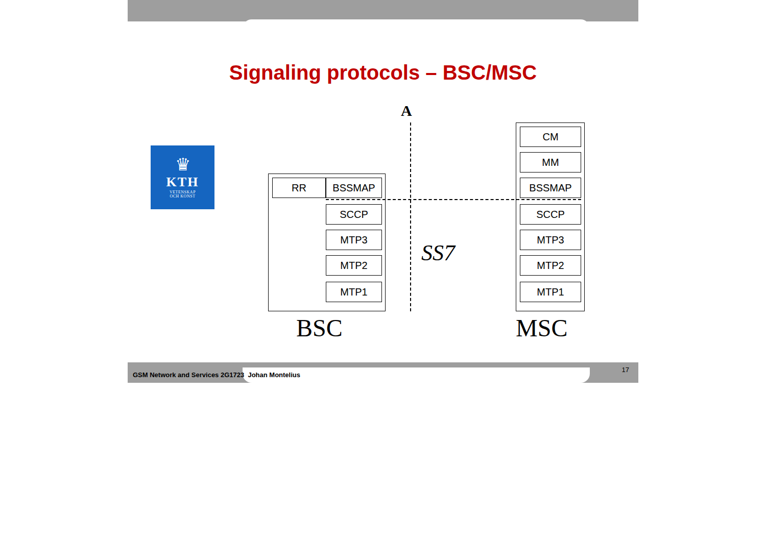Signaling protocols – BSC/MSC
♛
KTH
VETENSKAP
OCH KONST
RR
BSSMAP
SCCP
MTP3
MTP2
MTP1
CM
MM
BSSMAP
SCCP
MTP3
MTP2
MTP1
A
SS7
BSC
MSC
GSM Network and Services 2G1723 Johan Montelius
17